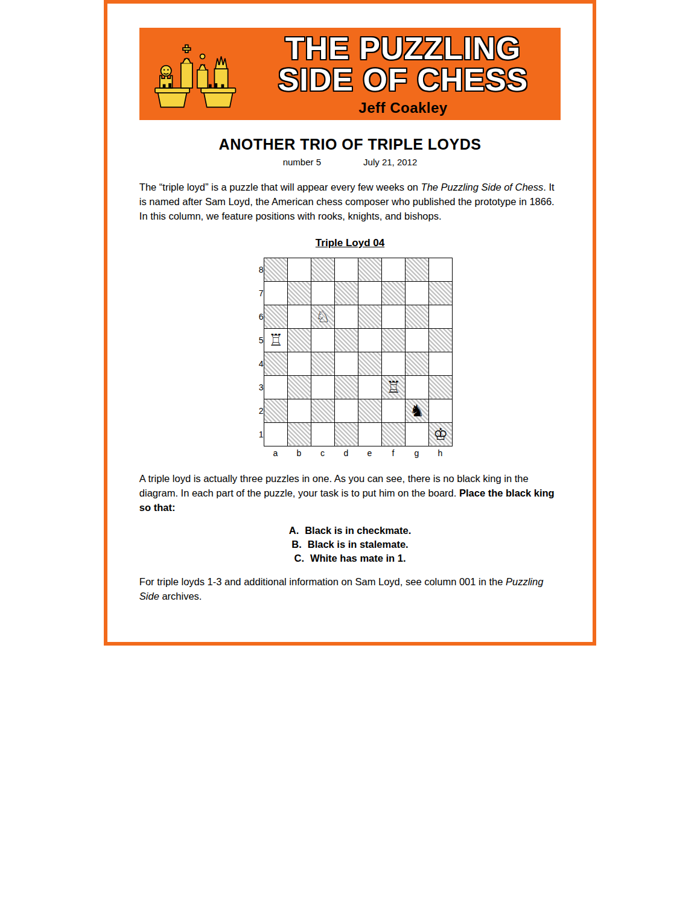The Puzzling
Side of Chess
Jeff Coakley
ANOTHER TRIO OF TRIPLE LOYDS
number 5 July 21, 2012
The “triple loyd” is a puzzle that will appear every few weeks on The Puzzling Side of Chess. It is named after Sam Loyd, the American chess composer who published the prototype in 1866. In this column, we feature positions with rooks, knights, and bishops.
Triple Loyd 04
| 8 | | | | | | | | |
| 7 | | | | | | | | |
| 6 | | | ♘ | | | | | |
| 5 | ♖ | | | | | | | |
| 4 | | | | | | | | |
| 3 | | | | | | ♖ | | |
| 2 | | | | | | | ♞ | |
| 1 | | | | | | | | ♔ |
| | a | b | c | d | e | f | g | h |
A triple loyd is actually three puzzles in one. As you can see, there is no black king in the diagram. In each part of the puzzle, your task is to put him on the board. Place the black king so that:
A. Black is in checkmate.
B. Black is in stalemate.
C. White has mate in 1.
For triple loyds 1-3 and additional information on Sam Loyd, see column 001 in the Puzzling Side archives.